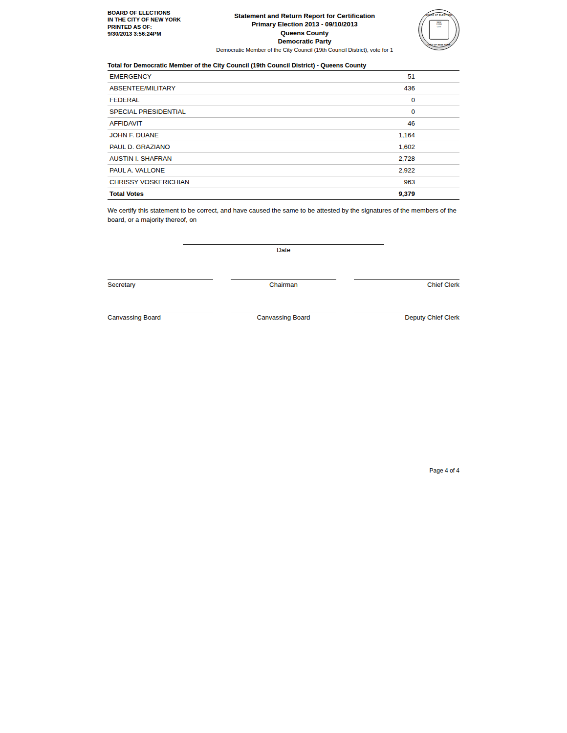BOARD OF ELECTIONS
IN THE CITY OF NEW YORK
PRINTED AS OF:
9/30/2013 3:56:24PM
Statement and Return Report for Certification
Primary Election 2013 - 09/10/2013
Queens County
Democratic Party
Democratic Member of the City Council (19th Council District), vote for 1
BOARD OF ELECTIONS
NEW
YORK
CITY
CITY OF NEW YORK
Total for Democratic Member of the City Council (19th Council District) - Queens County
| EMERGENCY | 51 |
| ABSENTEE/MILITARY | 436 |
| FEDERAL | 0 |
| SPECIAL PRESIDENTIAL | 0 |
| AFFIDAVIT | 46 |
| JOHN F. DUANE | 1,164 |
| PAUL D. GRAZIANO | 1,602 |
| AUSTIN I. SHAFRAN | 2,728 |
| PAUL A. VALLONE | 2,922 |
| CHRISSY VOSKERICHIAN | 963 |
| Total Votes | 9,379 |
We certify this statement to be correct, and have caused the same to be attested by the signatures of the members of the board, or a majority thereof, on
Date
Secretary
Chairman
Chief Clerk
Canvassing Board
Canvassing Board
Deputy Chief Clerk
Page 4 of 4